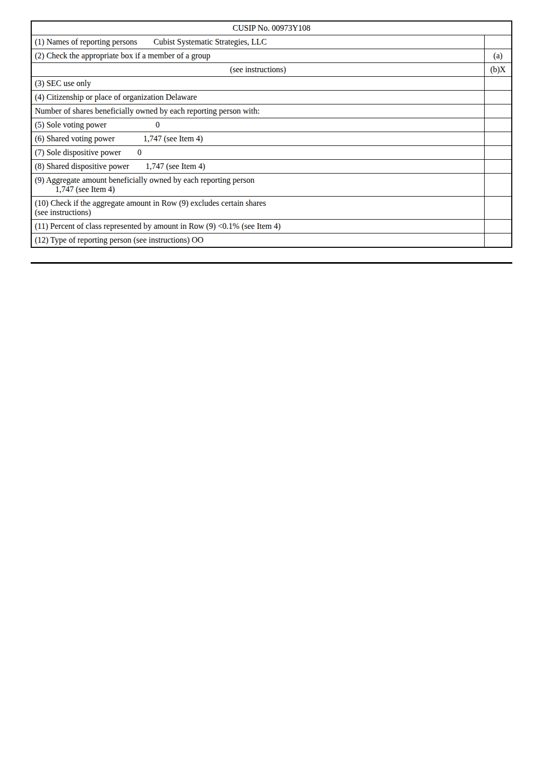| CUSIP No. 00973Y108 |
| (1) Names of reporting persons Cubist Systematic Strategies, LLC | |
| (2) Check the appropriate box if a member of a group | (a) |
| (see instructions) | (b)X |
| (3) SEC use only | |
| (4) Citizenship or place of organization Delaware | |
| Number of shares beneficially owned by each reporting person with: | |
| (5) Sole voting power 0 | |
| (6) Shared voting power 1,747 (see Item 4) | |
| (7) Sole dispositive power 0 | |
| (8) Shared dispositive power 1,747 (see Item 4) | |
| (9) Aggregate amount beneficially owned by each reporting person 1,747 (see Item 4) | |
| (10) Check if the aggregate amount in Row (9) excludes certain shares (see instructions) | |
| (11) Percent of class represented by amount in Row (9) <0.1% (see Item 4) | |
| (12) Type of reporting person (see instructions) OO | |